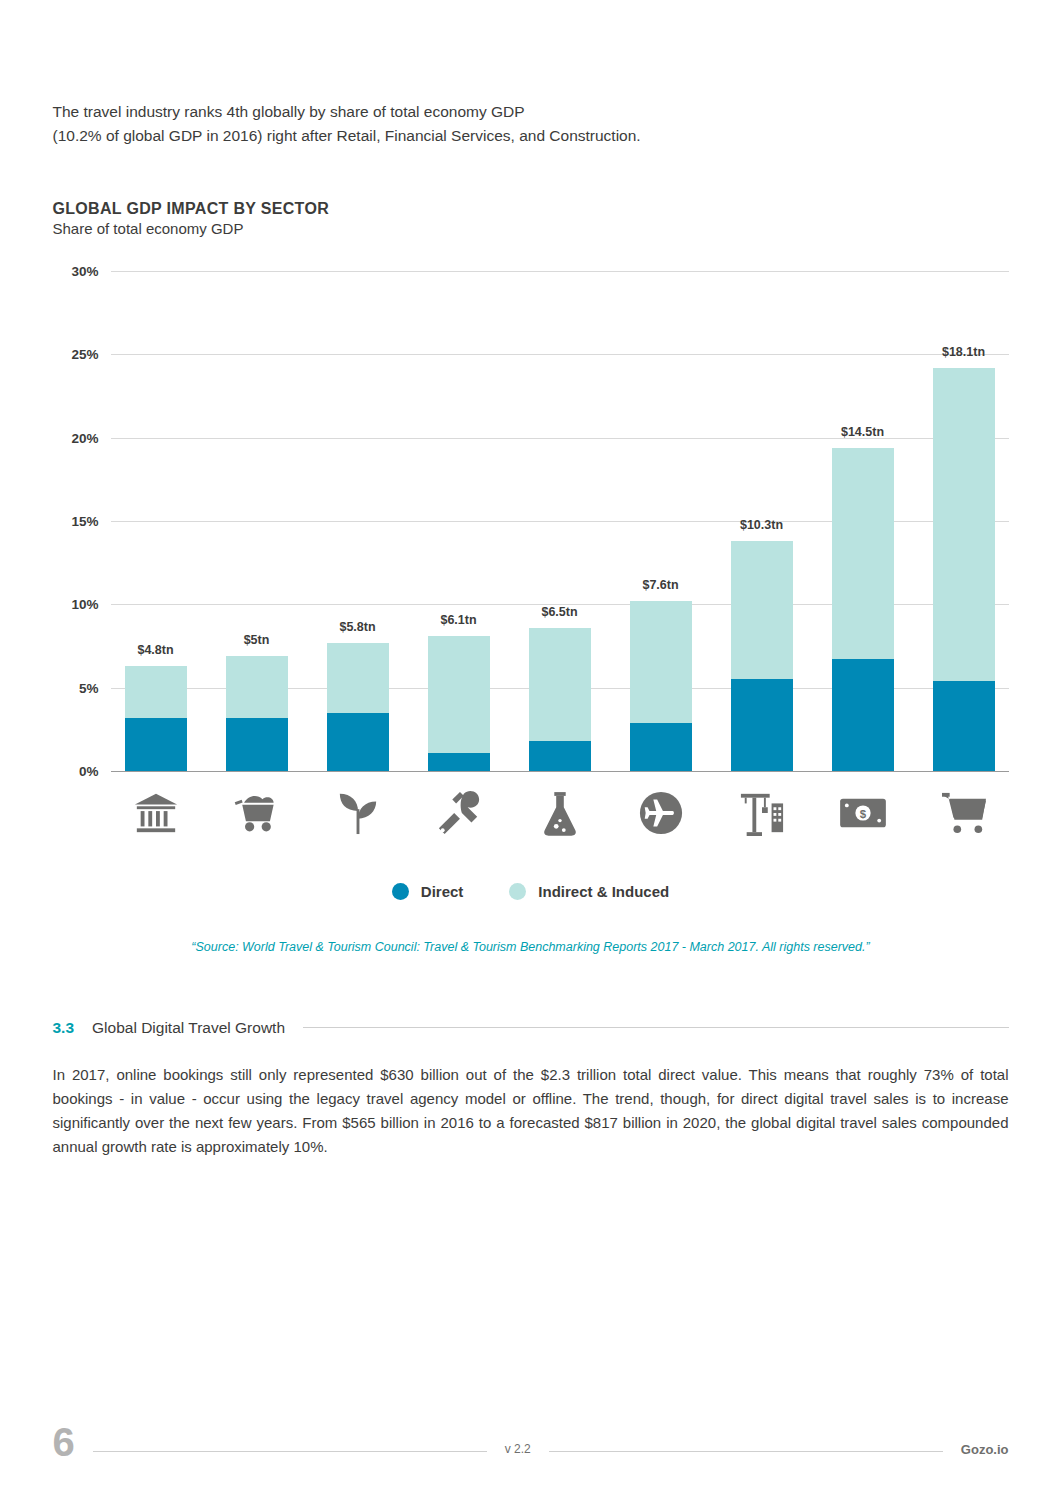The travel industry ranks 4th globally by share of total economy GDP
(10.2% of global GDP in 2016) right after Retail, Financial Services, and Construction.
Global GDP Impact by Sector
Share of total economy GDP
30% 25% 20% 15% 10% 5% 0%
$4.8tn
$5tn
$5.8tn
$6.1tn
$6.5tn
$7.6tn
$10.3tn
$14.5tn
$18.1tn
$
Direct
Indirect & Induced
“Source: World Travel & Tourism Council: Travel & Tourism Benchmarking Reports 2017 - March 2017. All rights reserved.”
3.3 Global Digital Travel Growth
In 2017, online bookings still only represented $630 billion out of the $2.3 trillion total direct value. This means that roughly 73% of total bookings - in value - occur using the legacy travel agency model or offline. The trend, though, for direct digital travel sales is to increase significantly over the next few years. From $565 billion in 2016 to a forecasted $817 billion in 2020, the global digital travel sales compounded annual growth rate is approximately 10%.
6 v 2.2 Gozo.io